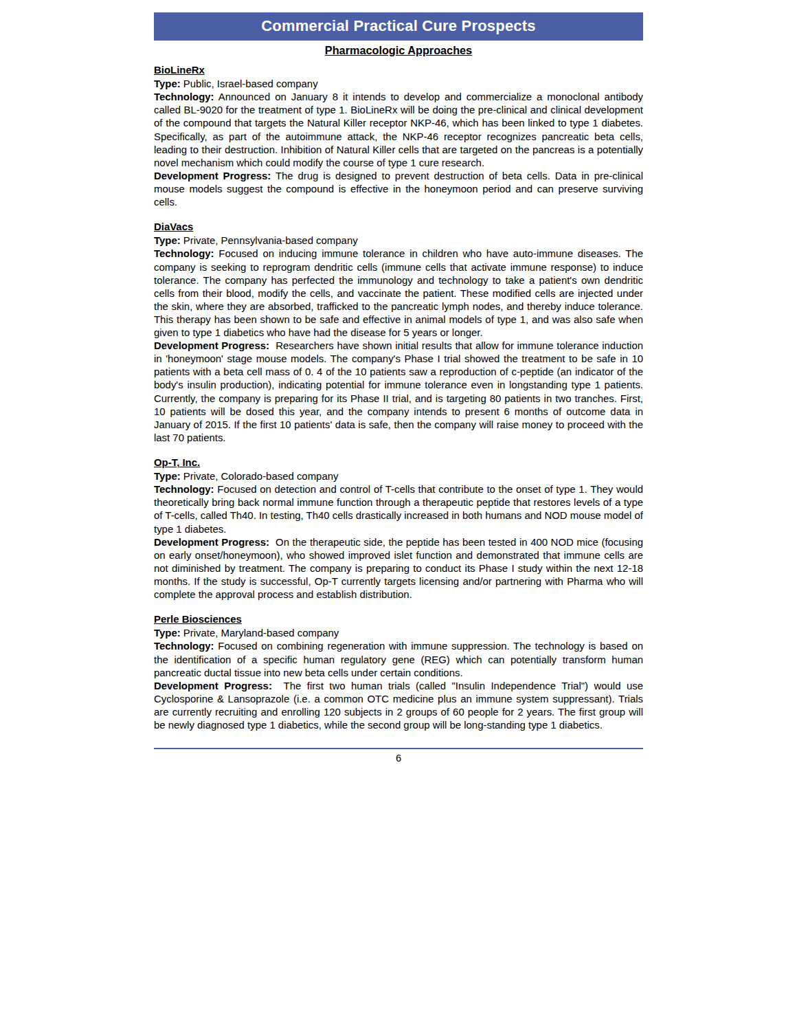Commercial Practical Cure Prospects
Pharmacologic Approaches
BioLineRx
Type: Public, Israel-based company
Technology: Announced on January 8 it intends to develop and commercialize a monoclonal antibody called BL-9020 for the treatment of type 1. BioLineRx will be doing the pre-clinical and clinical development of the compound that targets the Natural Killer receptor NKP-46, which has been linked to type 1 diabetes. Specifically, as part of the autoimmune attack, the NKP-46 receptor recognizes pancreatic beta cells, leading to their destruction. Inhibition of Natural Killer cells that are targeted on the pancreas is a potentially novel mechanism which could modify the course of type 1 cure research.
Development Progress: The drug is designed to prevent destruction of beta cells. Data in pre-clinical mouse models suggest the compound is effective in the honeymoon period and can preserve surviving cells.
DiaVacs
Type: Private, Pennsylvania-based company
Technology: Focused on inducing immune tolerance in children who have auto-immune diseases. The company is seeking to reprogram dendritic cells (immune cells that activate immune response) to induce tolerance. The company has perfected the immunology and technology to take a patient's own dendritic cells from their blood, modify the cells, and vaccinate the patient. These modified cells are injected under the skin, where they are absorbed, trafficked to the pancreatic lymph nodes, and thereby induce tolerance. This therapy has been shown to be safe and effective in animal models of type 1, and was also safe when given to type 1 diabetics who have had the disease for 5 years or longer.
Development Progress: Researchers have shown initial results that allow for immune tolerance induction in 'honeymoon' stage mouse models. The company's Phase I trial showed the treatment to be safe in 10 patients with a beta cell mass of 0. 4 of the 10 patients saw a reproduction of c-peptide (an indicator of the body's insulin production), indicating potential for immune tolerance even in longstanding type 1 patients. Currently, the company is preparing for its Phase II trial, and is targeting 80 patients in two tranches. First, 10 patients will be dosed this year, and the company intends to present 6 months of outcome data in January of 2015. If the first 10 patients' data is safe, then the company will raise money to proceed with the last 70 patients.
Op-T, Inc.
Type: Private, Colorado-based company
Technology: Focused on detection and control of T-cells that contribute to the onset of type 1. They would theoretically bring back normal immune function through a therapeutic peptide that restores levels of a type of T-cells, called Th40. In testing, Th40 cells drastically increased in both humans and NOD mouse model of type 1 diabetes.
Development Progress: On the therapeutic side, the peptide has been tested in 400 NOD mice (focusing on early onset/honeymoon), who showed improved islet function and demonstrated that immune cells are not diminished by treatment. The company is preparing to conduct its Phase I study within the next 12-18 months. If the study is successful, Op-T currently targets licensing and/or partnering with Pharma who will complete the approval process and establish distribution.
Perle Biosciences
Type: Private, Maryland-based company
Technology: Focused on combining regeneration with immune suppression. The technology is based on the identification of a specific human regulatory gene (REG) which can potentially transform human pancreatic ductal tissue into new beta cells under certain conditions.
Development Progress: The first two human trials (called "Insulin Independence Trial") would use Cyclosporine & Lansoprazole (i.e. a common OTC medicine plus an immune system suppressant). Trials are currently recruiting and enrolling 120 subjects in 2 groups of 60 people for 2 years. The first group will be newly diagnosed type 1 diabetics, while the second group will be long-standing type 1 diabetics.
6